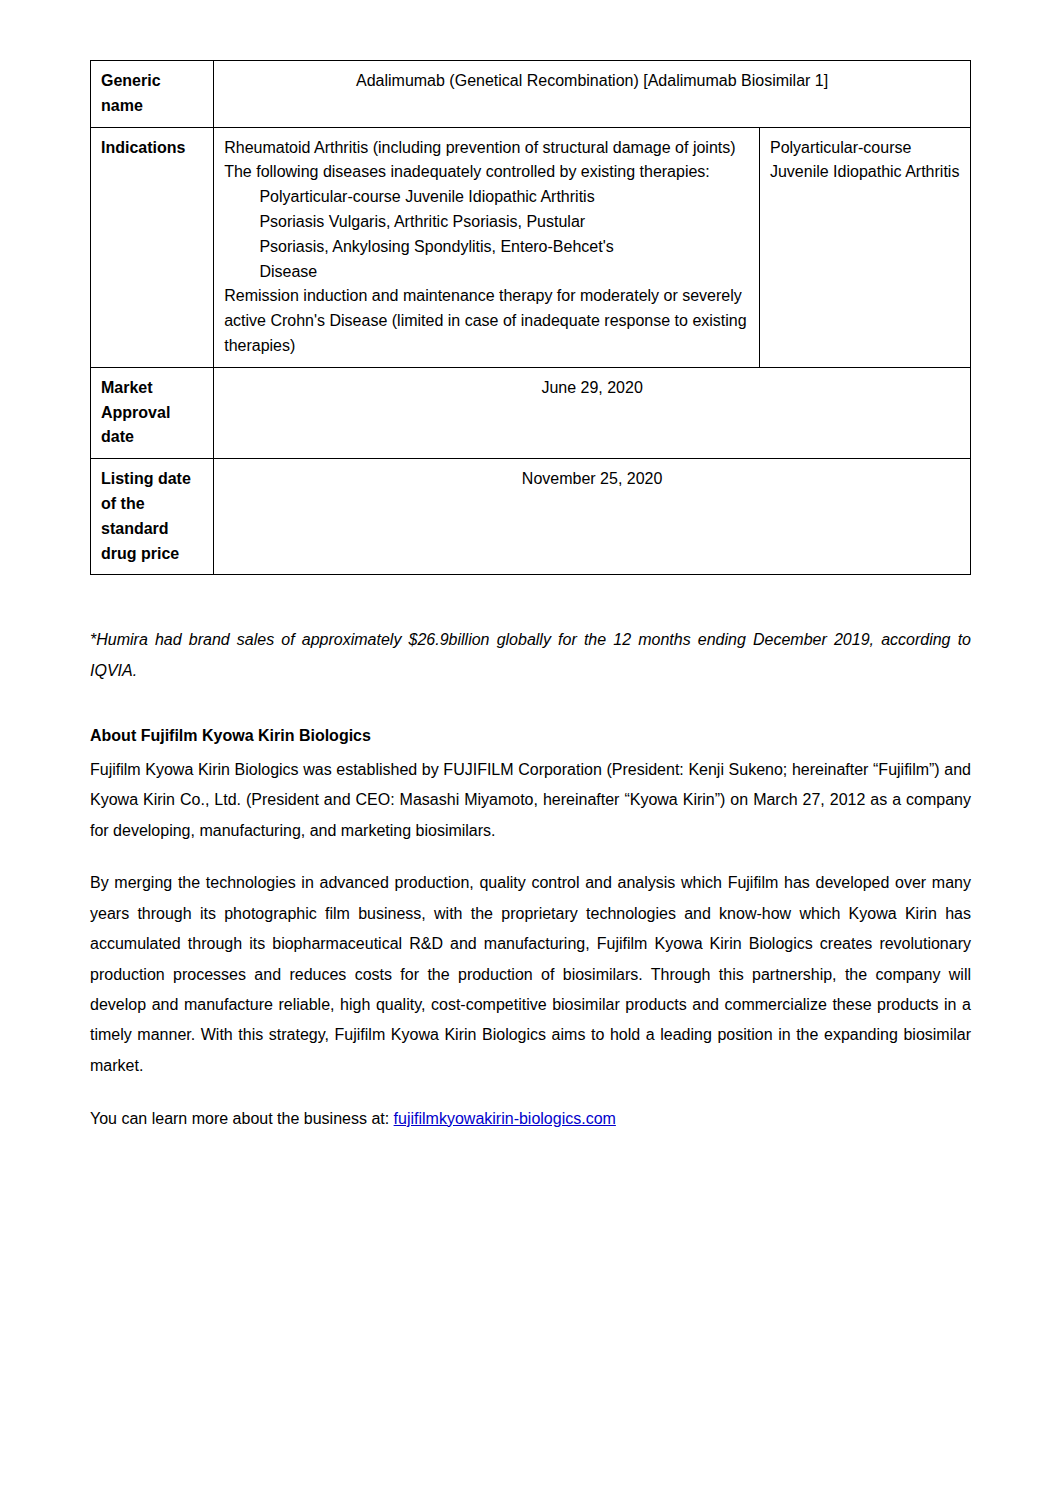| Generic name | Adalimumab (Genetical Recombination) [Adalimumab Biosimilar 1] |
| Indications | Rheumatoid Arthritis (including prevention of structural damage of joints) The following diseases inadequately controlled by existing therapies: Polyarticular-course Juvenile Idiopathic Arthritis Psoriasis Vulgaris, Arthritic Psoriasis, Pustular Psoriasis, Ankylosing Spondylitis, Entero-Behcet's Disease Remission induction and maintenance therapy for moderately or severely active Crohn's Disease (limited in case of inadequate response to existing therapies) | Polyarticular-course Juvenile Idiopathic Arthritis |
| Market Approval date | June 29, 2020 |
| Listing date of the standard drug price | November 25, 2020 |
*Humira had brand sales of approximately $26.9billion globally for the 12 months ending December 2019, according to IQVIA.
About Fujifilm Kyowa Kirin Biologics
Fujifilm Kyowa Kirin Biologics was established by FUJIFILM Corporation (President: Kenji Sukeno; hereinafter “Fujifilm”) and Kyowa Kirin Co., Ltd. (President and CEO: Masashi Miyamoto, hereinafter “Kyowa Kirin”) on March 27, 2012 as a company for developing, manufacturing, and marketing biosimilars.
By merging the technologies in advanced production, quality control and analysis which Fujifilm has developed over many years through its photographic film business, with the proprietary technologies and know-how which Kyowa Kirin has accumulated through its biopharmaceutical R&D and manufacturing, Fujifilm Kyowa Kirin Biologics creates revolutionary production processes and reduces costs for the production of biosimilars. Through this partnership, the company will develop and manufacture reliable, high quality, cost-competitive biosimilar products and commercialize these products in a timely manner. With this strategy, Fujifilm Kyowa Kirin Biologics aims to hold a leading position in the expanding biosimilar market.
You can learn more about the business at: fujifilmkyowakirin-biologics.com